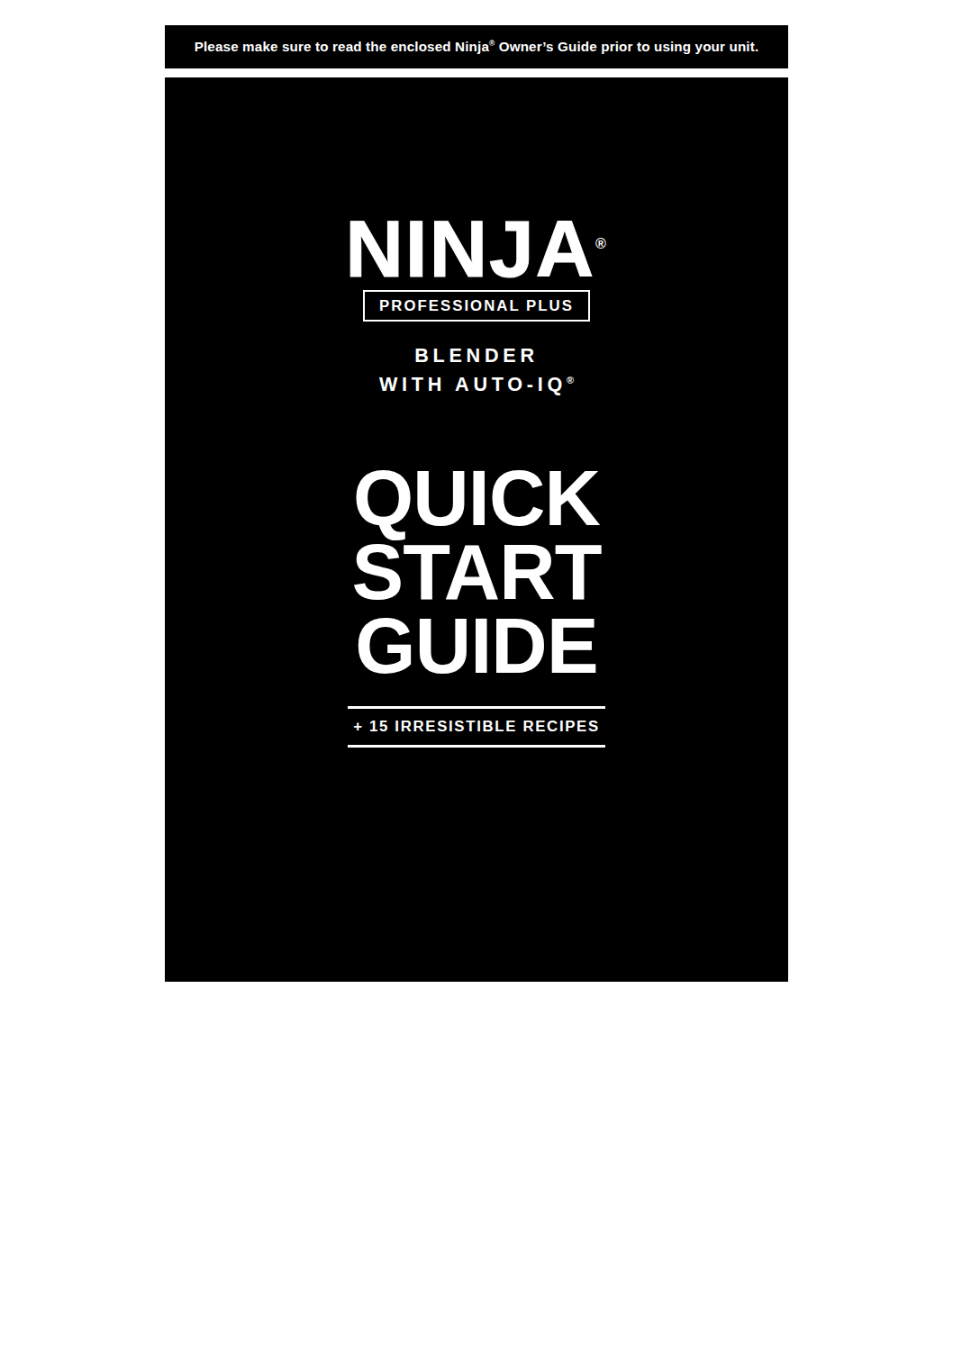Please make sure to read the enclosed Ninja® Owner’s Guide prior to using your unit.
NINJA®
Professional Plus
Blender
with Auto-iQ®
Quick
Start
Guide
+ 15 Irresistible Recipes